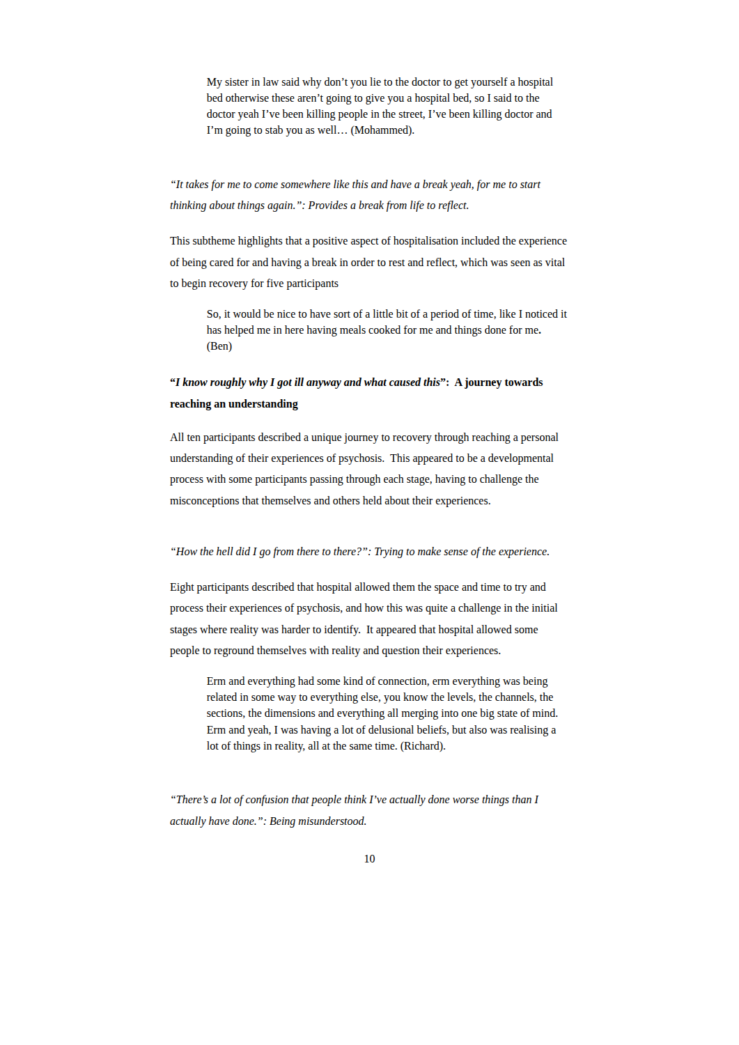My sister in law said why don’t you lie to the doctor to get yourself a hospital bed otherwise these aren’t going to give you a hospital bed, so I said to the doctor yeah I’ve been killing people in the street, I’ve been killing doctor and I’m going to stab you as well… (Mohammed).
“It takes for me to come somewhere like this and have a break yeah, for me to start thinking about things again.”: Provides a break from life to reflect.
This subtheme highlights that a positive aspect of hospitalisation included the experience of being cared for and having a break in order to rest and reflect, which was seen as vital to begin recovery for five participants
So, it would be nice to have sort of a little bit of a period of time, like I noticed it has helped me in here having meals cooked for me and things done for me. (Ben)
“I know roughly why I got ill anyway and what caused this”: A journey towards reaching an understanding
All ten participants described a unique journey to recovery through reaching a personal understanding of their experiences of psychosis. This appeared to be a developmental process with some participants passing through each stage, having to challenge the misconceptions that themselves and others held about their experiences.
“How the hell did I go from there to there?”: Trying to make sense of the experience.
Eight participants described that hospital allowed them the space and time to try and process their experiences of psychosis, and how this was quite a challenge in the initial stages where reality was harder to identify. It appeared that hospital allowed some people to reground themselves with reality and question their experiences.
Erm and everything had some kind of connection, erm everything was being related in some way to everything else, you know the levels, the channels, the sections, the dimensions and everything all merging into one big state of mind. Erm and yeah, I was having a lot of delusional beliefs, but also was realising a lot of things in reality, all at the same time. (Richard).
“There’s a lot of confusion that people think I’ve actually done worse things than I actually have done.”: Being misunderstood.
10